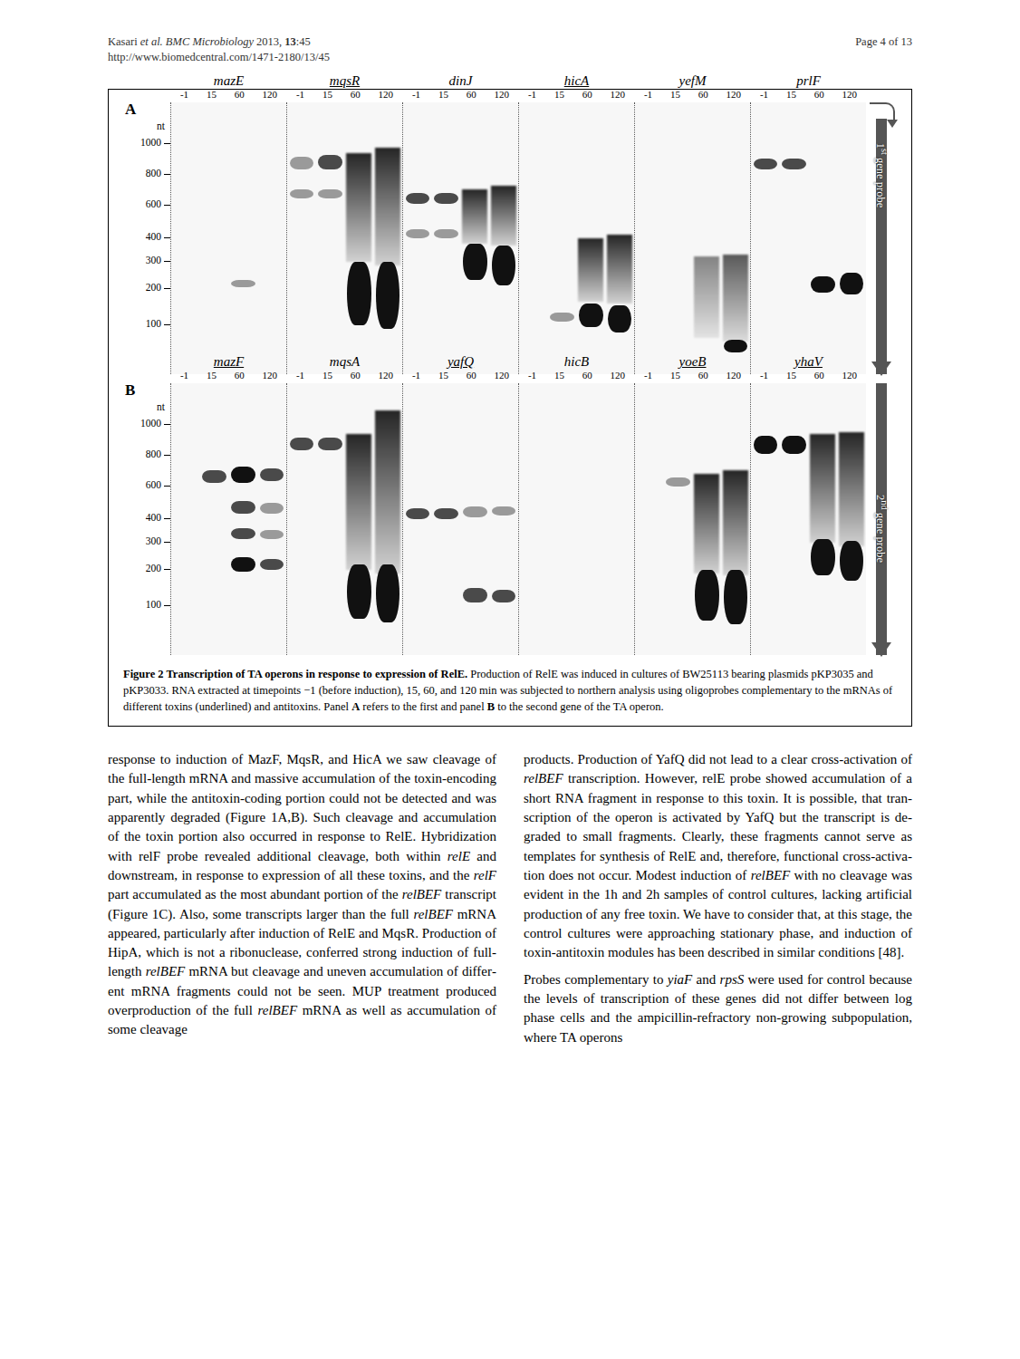Kasari et al. BMC Microbiology 2013, 13:45
http://www.biomedcentral.com/1471-2180/13/45
Page 4 of 13
A
nt 1000 800 600 400 300 200 100
mazE
-11560120
mqsR
-11560120
dinJ
-11560120
hicA
-11560120
yefM
-11560120
prlF
-11560120
1st gene probe
B
nt 1000 800 600 400 300 200 100
mazF
-11560120
mqsA
-11560120
yafQ
-11560120
hicB
-11560120
yoeB
-11560120
yhaV
-11560120
2nd gene probe
Figure 2 Transcription of TA operons in response to expression of RelE. Production of RelE was induced in cultures of BW25113 bearing plasmids pKP3035 and pKP3033. RNA extracted at timepoints −1 (before induction), 15, 60, and 120 min was subjected to northern analysis using oligoprobes complementary to the mRNAs of different toxins (underlined) and antitoxins. Panel A refers to the first and panel B to the second gene of the TA operon.
response to induction of MazF, MqsR, and HicA we saw cleavage of the full-length mRNA and massive accumulation of the toxin-encoding part, while the antitoxin-coding portion could not be detected and was apparently degraded (Figure 1A,B). Such cleavage and accumulation of the toxin portion also occurred in response to RelE. Hybridization with relF probe revealed additional cleavage, both within relE and downstream, in response to expression of all these toxins, and the relF part accumulated as the most abundant portion of the relBEF transcript (Figure 1C). Also, some transcripts larger than the full relBEF mRNA appeared, particularly after induction of RelE and MqsR. Production of HipA, which is not a ribonuclease, conferred strong induction of full-length relBEF mRNA but cleavage and uneven accumulation of different mRNA fragments could not be seen. MUP treatment produced overproduction of the full relBEF mRNA as well as accumulation of some cleavage
products. Production of YafQ did not lead to a clear cross-activation of relBEF transcription. However, relE probe showed accumulation of a short RNA fragment in response to this toxin. It is possible, that transcription of the operon is activated by YafQ but the transcript is degraded to small fragments. Clearly, these fragments cannot serve as templates for synthesis of RelE and, therefore, functional cross-activation does not occur. Modest induction of relBEF with no cleavage was evident in the 1h and 2h samples of control cultures, lacking artificial production of any free toxin. We have to consider that, at this stage, the control cultures were approaching stationary phase, and induction of toxin-antitoxin modules has been described in similar conditions [48].
Probes complementary to yiaF and rpsS were used for control because the levels of transcription of these genes did not differ between log phase cells and the ampicillin-refractory non-growing subpopulation, where TA operons